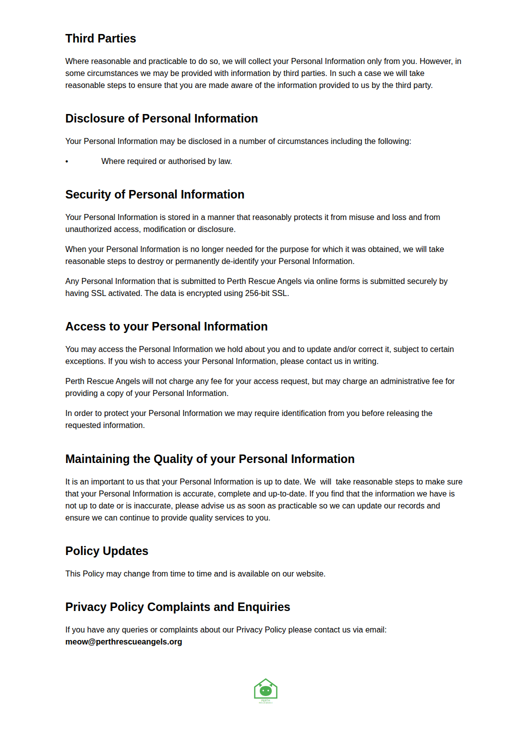Third Parties
Where reasonable and practicable to do so, we will collect your Personal Information only from you. However, in some circumstances we may be provided with information by third parties. In such a case we will take reasonable steps to ensure that you are made aware of the information provided to us by the third party.
Disclosure of Personal Information
Your Personal Information may be disclosed in a number of circumstances including the following:
Where required or authorised by law.
Security of Personal Information
Your Personal Information is stored in a manner that reasonably protects it from misuse and loss and from unauthorized access, modification or disclosure.
When your Personal Information is no longer needed for the purpose for which it was obtained, we will take reasonable steps to destroy or permanently de-identify your Personal Information.
Any Personal Information that is submitted to Perth Rescue Angels via online forms is submitted securely by having SSL activated. The data is encrypted using 256-bit SSL.
Access to your Personal Information
You may access the Personal Information we hold about you and to update and/or correct it, subject to certain exceptions. If you wish to access your Personal Information, please contact us in writing.
Perth Rescue Angels will not charge any fee for your access request, but may charge an administrative fee for providing a copy of your Personal Information.
In order to protect your Personal Information we may require identification from you before releasing the requested information.
Maintaining the Quality of your Personal Information
It is an important to us that your Personal Information is up to date. We will take reasonable steps to make sure that your Personal Information is accurate, complete and up-to-date. If you find that the information we have is not up to date or is inaccurate, please advise us as soon as practicable so we can update our records and ensure we can continue to provide quality services to you.
Policy Updates
This Policy may change from time to time and is available on our website.
Privacy Policy Complaints and Enquiries
If you have any queries or complaints about our Privacy Policy please contact us via email: meow@perthrescueangels.org
PERTH RESCUE ANGELS